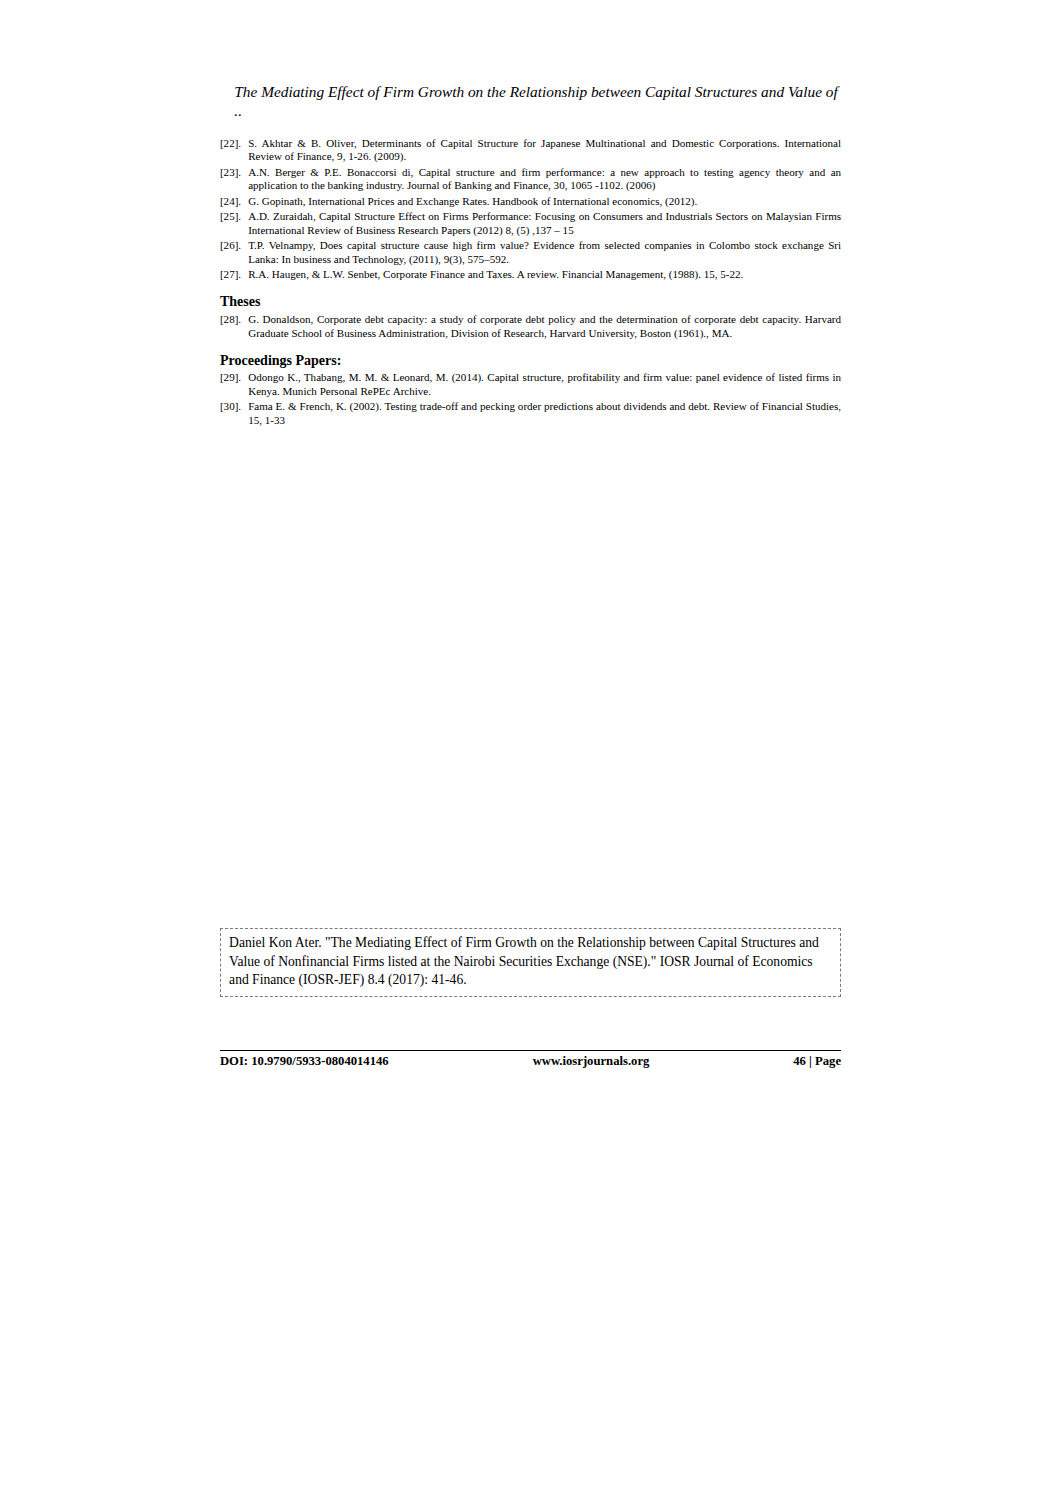The Mediating Effect of Firm Growth on the Relationship between Capital Structures and Value of ..
[22]. S. Akhtar & B. Oliver, Determinants of Capital Structure for Japanese Multinational and Domestic Corporations. International Review of Finance, 9, 1-26. (2009).
[23]. A.N. Berger & P.E. Bonaccorsi di, Capital structure and firm performance: a new approach to testing agency theory and an application to the banking industry. Journal of Banking and Finance, 30, 1065 -1102. (2006)
[24]. G. Gopinath, International Prices and Exchange Rates. Handbook of International economics, (2012).
[25]. A.D. Zuraidah, Capital Structure Effect on Firms Performance: Focusing on Consumers and Industrials Sectors on Malaysian Firms International Review of Business Research Papers (2012) 8, (5) ,137 – 15
[26]. T.P. Velnampy, Does capital structure cause high firm value? Evidence from selected companies in Colombo stock exchange Sri Lanka: In business and Technology, (2011), 9(3), 575–592.
[27]. R.A. Haugen, & L.W. Senbet, Corporate Finance and Taxes. A review. Financial Management, (1988). 15, 5-22.
Theses
[28]. G. Donaldson, Corporate debt capacity: a study of corporate debt policy and the determination of corporate debt capacity. Harvard Graduate School of Business Administration, Division of Research, Harvard University, Boston (1961)., MA.
Proceedings Papers:
[29]. Odongo K., Thabang, M. M. & Leonard, M. (2014). Capital structure, profitability and firm value: panel evidence of listed firms in Kenya. Munich Personal RePEc Archive.
[30]. Fama E. & French, K. (2002). Testing trade-off and pecking order predictions about dividends and debt. Review of Financial Studies, 15, 1-33
Daniel Kon Ater. "The Mediating Effect of Firm Growth on the Relationship between Capital Structures and Value of Nonfinancial Firms listed at the Nairobi Securities Exchange (NSE)." IOSR Journal of Economics and Finance (IOSR-JEF) 8.4 (2017): 41-46.
DOI: 10.9790/5933-0804014146 www.iosrjournals.org 46 | Page